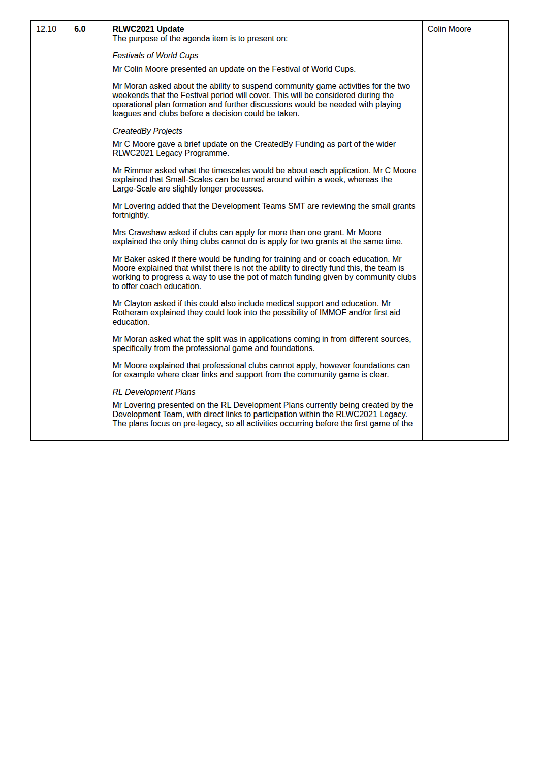| 12.10 | 6.0 | RLWC2021 Update The purpose of the agenda item is to present on: Festivals of World Cups Mr Colin Moore presented an update on the Festival of World Cups. Mr Moran asked about the ability to suspend community game activities for the two weekends that the Festival period will cover. This will be considered during the operational plan formation and further discussions would be needed with playing leagues and clubs before a decision could be taken. CreatedBy Projects Mr C Moore gave a brief update on the CreatedBy Funding as part of the wider RLWC2021 Legacy Programme. Mr Rimmer asked what the timescales would be about each application. Mr C Moore explained that Small-Scales can be turned around within a week, whereas the Large-Scale are slightly longer processes. Mr Lovering added that the Development Teams SMT are reviewing the small grants fortnightly. Mrs Crawshaw asked if clubs can apply for more than one grant. Mr Moore explained the only thing clubs cannot do is apply for two grants at the same time. Mr Baker asked if there would be funding for training and or coach education. Mr Moore explained that whilst there is not the ability to directly fund this, the team is working to progress a way to use the pot of match funding given by community clubs to offer coach education. Mr Clayton asked if this could also include medical support and education. Mr Rotheram explained they could look into the possibility of IMMOF and/or first aid education. Mr Moran asked what the split was in applications coming in from different sources, specifically from the professional game and foundations. Mr Moore explained that professional clubs cannot apply, however foundations can for example where clear links and support from the community game is clear. RL Development Plans Mr Lovering presented on the RL Development Plans currently being created by the Development Team, with direct links to participation within the RLWC2021 Legacy. The plans focus on pre-legacy, so all activities occurring before the first game of the | Colin Moore |